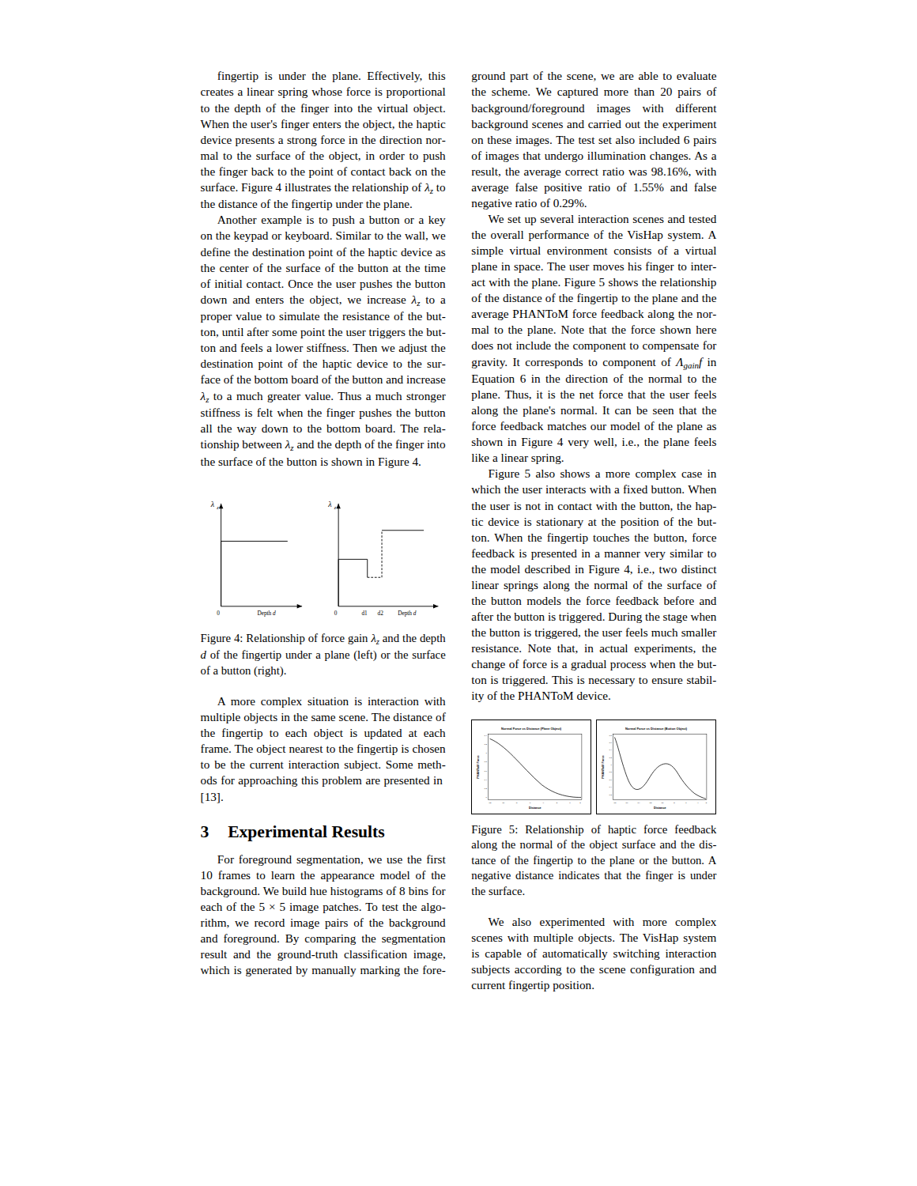fingertip is under the plane. Effectively, this creates a linear spring whose force is proportional to the depth of the finger into the virtual object. When the user's finger enters the object, the haptic device presents a strong force in the direction normal to the surface of the object, in order to push the finger back to the point of contact back on the surface. Figure 4 illustrates the relationship of λz to the distance of the fingertip under the plane.
Another example is to push a button or a key on the keypad or keyboard. Similar to the wall, we define the destination point of the haptic device as the center of the surface of the button at the time of initial contact. Once the user pushes the button down and enters the object, we increase λz to a proper value to simulate the resistance of the button, until after some point the user triggers the button and feels a lower stiffness. Then we adjust the destination point of the haptic device to the surface of the bottom board of the button and increase λz to a much greater value. Thus a much stronger stiffness is felt when the finger pushes the button all the way down to the bottom board. The relationship between λz and the depth of the finger into the surface of the button is shown in Figure 4.
λ z 0 Depth d λ z 0 d1 d2 Depth d
Figure 4: Relationship of force gain λz and the depth d of the fingertip under a plane (left) or the surface of a button (right).
A more complex situation is interaction with multiple objects in the same scene. The distance of the fingertip to each object is updated at each frame. The object nearest to the fingertip is chosen to be the current interaction subject. Some methods for approaching this problem are presented in [13].
3 Experimental Results
For foreground segmentation, we use the first 10 frames to learn the appearance model of the background. We build hue histograms of 8 bins for each of the 5 × 5 image patches. To test the algorithm, we record image pairs of the background and foreground. By comparing the segmentation result and the ground-truth classification image, which is generated by manually marking the foreground part of the scene, we are able to evaluate the scheme. We captured more than 20 pairs of background/foreground images with different background scenes and carried out the experiment on these images. The test set also included 6 pairs of images that undergo illumination changes. As a result, the average correct ratio was 98.16%, with average false positive ratio of 1.55% and false negative ratio of 0.29%.
We set up several interaction scenes and tested the overall performance of the VisHap system. A simple virtual environment consists of a virtual plane in space. The user moves his finger to interact with the plane. Figure 5 shows the relationship of the distance of the fingertip to the plane and the average PHANToM force feedback along the normal to the plane. Note that the force shown here does not include the component to compensate for gravity. It corresponds to component of Λgainf in Equation 6 in the direction of the normal to the plane. Thus, it is the net force that the user feels along the plane's normal. It can be seen that the force feedback matches our model of the plane as shown in Figure 4 very well, i.e., the plane feels like a linear spring.
Figure 5 also shows a more complex case in which the user interacts with a fixed button. When the user is not in contact with the button, the haptic device is stationary at the position of the button. When the fingertip touches the button, force feedback is presented in a manner very similar to the model described in Figure 4, i.e., two distinct linear springs along the normal of the surface of the button models the force feedback before and after the button is triggered. During the stage when the button is triggered, the user feels much smaller resistance. Note that, in actual experiments, the change of force is a gradual process when the button is triggered. This is necessary to ensure stability of the PHANToM device.
Normal Force vs Distance (Plane Object) PHANToM Force Distance 1.4 1.2 1 0.8 0.6 0.4 0.2 0 -12 -10 -8 -6 -4 -2 0 2 Normal Force vs Distance (Button Object) PHANToM Force Distance 1.8 1.6 1.4 1.2 1 0.8 0.6 0.4 0.2 -18 -16 -14 -12 -10 -8 -6 -4 -2
Figure 5: Relationship of haptic force feedback along the normal of the object surface and the distance of the fingertip to the plane or the button. A negative distance indicates that the finger is under the surface.
We also experimented with more complex scenes with multiple objects. The VisHap system is capable of automatically switching interaction subjects according to the scene configuration and current fingertip position.